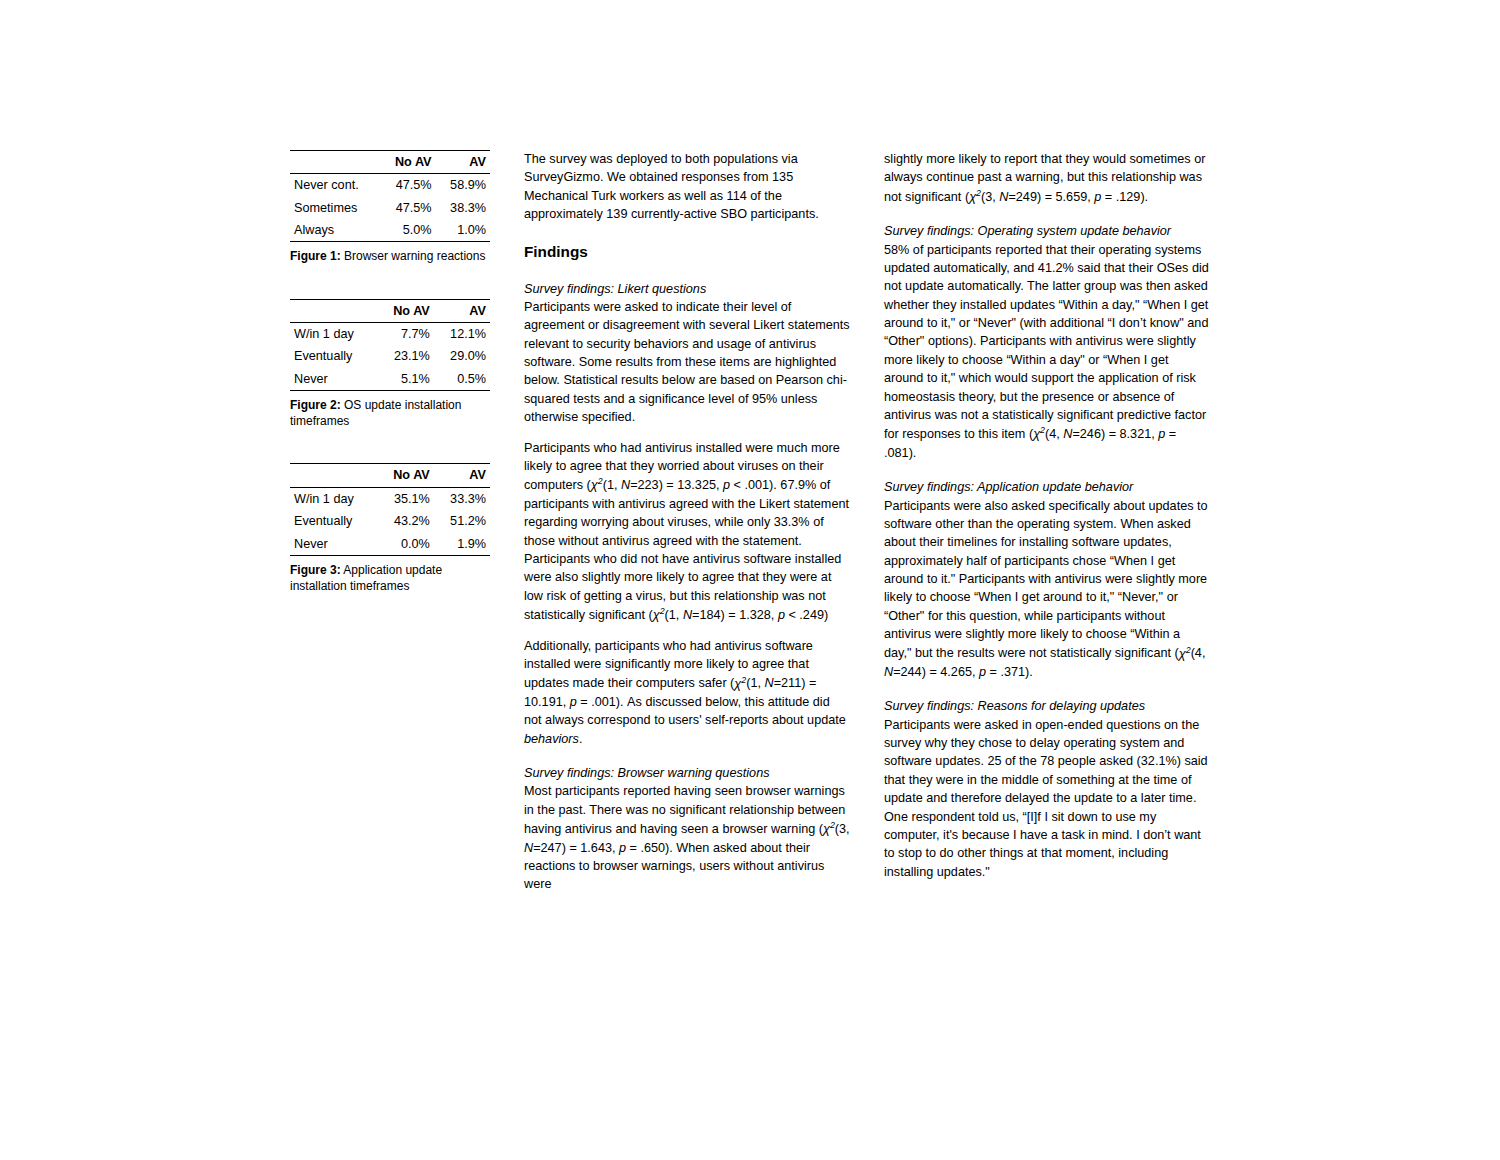| | No AV | AV |
| --- | --- | --- |
| Never cont. | 47.5% | 58.9% |
| Sometimes | 47.5% | 38.3% |
| Always | 5.0% | 1.0% |
Figure 1: Browser warning reactions
| | No AV | AV |
| --- | --- | --- |
| W/in 1 day | 7.7% | 12.1% |
| Eventually | 23.1% | 29.0% |
| Never | 5.1% | 0.5% |
Figure 2: OS update installation timeframes
| | No AV | AV |
| --- | --- | --- |
| W/in 1 day | 35.1% | 33.3% |
| Eventually | 43.2% | 51.2% |
| Never | 0.0% | 1.9% |
Figure 3: Application update installation timeframes
The survey was deployed to both populations via SurveyGizmo. We obtained responses from 135 Mechanical Turk workers as well as 114 of the approximately 139 currently-active SBO participants.
Findings
Survey findings: Likert questions
Participants were asked to indicate their level of agreement or disagreement with several Likert statements relevant to security behaviors and usage of antivirus software. Some results from these items are highlighted below. Statistical results below are based on Pearson chi-squared tests and a significance level of 95% unless otherwise specified.
Participants who had antivirus installed were much more likely to agree that they worried about viruses on their computers (χ2(1, N=223) = 13.325, p < .001). 67.9% of participants with antivirus agreed with the Likert statement regarding worrying about viruses, while only 33.3% of those without antivirus agreed with the statement. Participants who did not have antivirus software installed were also slightly more likely to agree that they were at low risk of getting a virus, but this relationship was not statistically significant (χ2(1, N=184) = 1.328, p < .249)
Additionally, participants who had antivirus software installed were significantly more likely to agree that updates made their computers safer (χ2(1, N=211) = 10.191, p = .001). As discussed below, this attitude did not always correspond to users' self-reports about update behaviors.
Survey findings: Browser warning questions
Most participants reported having seen browser warnings in the past. There was no significant relationship between having antivirus and having seen a browser warning (χ2(3, N=247) = 1.643, p = .650). When asked about their reactions to browser warnings, users without antivirus were
slightly more likely to report that they would sometimes or always continue past a warning, but this relationship was not significant (χ2(3, N=249) = 5.659, p = .129).
Survey findings: Operating system update behavior
58% of participants reported that their operating systems updated automatically, and 41.2% said that their OSes did not update automatically. The latter group was then asked whether they installed updates “Within a day," “When I get around to it," or “Never" (with additional “I don’t know" and “Other" options). Participants with antivirus were slightly more likely to choose “Within a day" or “When I get around to it," which would support the application of risk homeostasis theory, but the presence or absence of antivirus was not a statistically significant predictive factor for responses to this item (χ2(4, N=246) = 8.321, p = .081).
Survey findings: Application update behavior
Participants were also asked specifically about updates to software other than the operating system. When asked about their timelines for installing software updates, approximately half of participants chose “When I get around to it." Participants with antivirus were slightly more likely to choose “When I get around to it," “Never," or “Other" for this question, while participants without antivirus were slightly more likely to choose “Within a day," but the results were not statistically significant (χ2(4, N=244) = 4.265, p = .371).
Survey findings: Reasons for delaying updates
Participants were asked in open-ended questions on the survey why they chose to delay operating system and software updates. 25 of the 78 people asked (32.1%) said that they were in the middle of something at the time of update and therefore delayed the update to a later time. One respondent told us, “[I]f I sit down to use my computer, it's because I have a task in mind. I don’t want to stop to do other things at that moment, including installing updates."